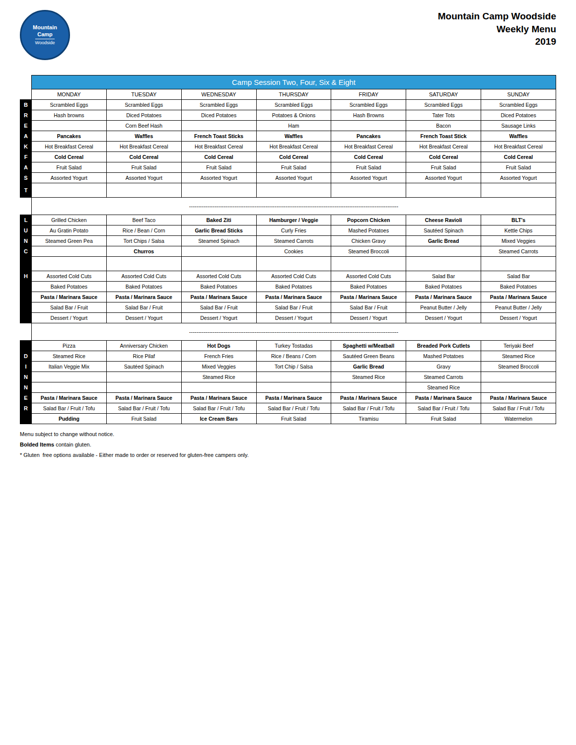Mountain
Camp Woodside
Mountain Camp Woodside
Weekly Menu
2019
| | Camp Session Two, Four, Six & Eight |
| | MONDAY | TUESDAY | WEDNESDAY | THURSDAY | FRIDAY | SATURDAY | SUNDAY |
| B | Scrambled Eggs | Scrambled Eggs | Scrambled Eggs | Scrambled Eggs | Scrambled Eggs | Scrambled Eggs | Scrambled Eggs |
| R | Hash browns | Diced Potatoes | Diced Potatoes | Potatoes & Onions | Hash Browns | Tater Tots | Diced Potatoes |
| E | | Corn Beef Hash | | Ham | | Bacon | Sausage Links |
| A | Pancakes | Waffles | French Toast Sticks | Waffles | Pancakes | French Toast Stick | Waffles |
| K | Hot Breakfast Cereal | Hot Breakfast Cereal | Hot Breakfast Cereal | Hot Breakfast Cereal | Hot Breakfast Cereal | Hot Breakfast Cereal | Hot Breakfast Cereal |
| F | Cold Cereal | Cold Cereal | Cold Cereal | Cold Cereal | Cold Cereal | Cold Cereal | Cold Cereal |
| A | Fruit Salad | Fruit Salad | Fruit Salad | Fruit Salad | Fruit Salad | Fruit Salad | Fruit Salad |
| S | Assorted Yogurt | Assorted Yogurt | Assorted Yogurt | Assorted Yogurt | Assorted Yogurt | Assorted Yogurt | Assorted Yogurt |
| T | | | | | | | |
| | ------------------------------------------------------------------------------------------------------------------- |
| L | Grilled Chicken | Beef Taco | Baked Ziti | Hamburger / Veggie | Popcorn Chicken | Cheese Ravioli | BLT's |
| U | Au Gratin Potato | Rice / Bean / Corn | Garlic Bread Sticks | Curly Fries | Mashed Potatoes | Sautéed Spinach | Kettle Chips |
| N | Steamed Green Pea | Tort Chips / Salsa | Steamed Spinach | Steamed Carrots | Chicken Gravy | Garlic Bread | Mixed Veggies |
| C | | Churros | | Cookies | Steamed Broccoli | | Steamed Carrots |
| H | Assorted Cold Cuts | Assorted Cold Cuts | Assorted Cold Cuts | Assorted Cold Cuts | Assorted Cold Cuts | Salad Bar | Salad Bar |
| | Baked Potatoes | Baked Potatoes | Baked Potatoes | Baked Potatoes | Baked Potatoes | Baked Potatoes | Baked Potatoes |
| | Pasta / Marinara Sauce | Pasta / Marinara Sauce | Pasta / Marinara Sauce | Pasta / Marinara Sauce | Pasta / Marinara Sauce | Pasta / Marinara Sauce | Pasta / Marinara Sauce |
| | Salad Bar / Fruit | Salad Bar / Fruit | Salad Bar / Fruit | Salad Bar / Fruit | Salad Bar / Fruit | Peanut Butter / Jelly | Peanut Butter / Jelly |
| | Dessert / Yogurt | Dessert / Yogurt | Dessert / Yogurt | Dessert / Yogurt | Dessert / Yogurt | Dessert / Yogurt | Dessert / Yogurt |
| | ------------------------------------------------------------------------------------------------------------------- |
| | Pizza | Anniversary Chicken | Hot Dogs | Turkey Tostadas | Spaghetti w/Meatball | Breaded Pork Cutlets | Teriyaki Beef |
| D | Steamed Rice | Rice Pilaf | French Fries | Rice / Beans / Corn | Sautéed Green Beans | Mashed Potatoes | Steamed Rice |
| I | Italian Veggie Mix | Sautéed Spinach | Mixed Veggies | Tort Chip / Salsa | Garlic Bread | Gravy | Steamed Broccoli |
| N | | | Steamed Rice | | Steamed Rice | Steamed Carrots | |
| N | | | | | | Steamed Rice | |
| E | Pasta / Marinara Sauce | Pasta / Marinara Sauce | Pasta / Marinara Sauce | Pasta / Marinara Sauce | Pasta / Marinara Sauce | Pasta / Marinara Sauce | Pasta / Marinara Sauce |
| R | Salad Bar / Fruit / Tofu | Salad Bar / Fruit / Tofu | Salad Bar / Fruit / Tofu | Salad Bar / Fruit / Tofu | Salad Bar / Fruit / Tofu | Salad Bar / Fruit / Tofu | Salad Bar / Fruit / Tofu |
| | Pudding | Fruit Salad | Ice Cream Bars | Fruit Salad | Tiramisu | Fruit Salad | Watermelon |
Menu subject to change without notice.
Bolded Items contain gluten.
* Gluten free options available - Either made to order or reserved for gluten-free campers only.